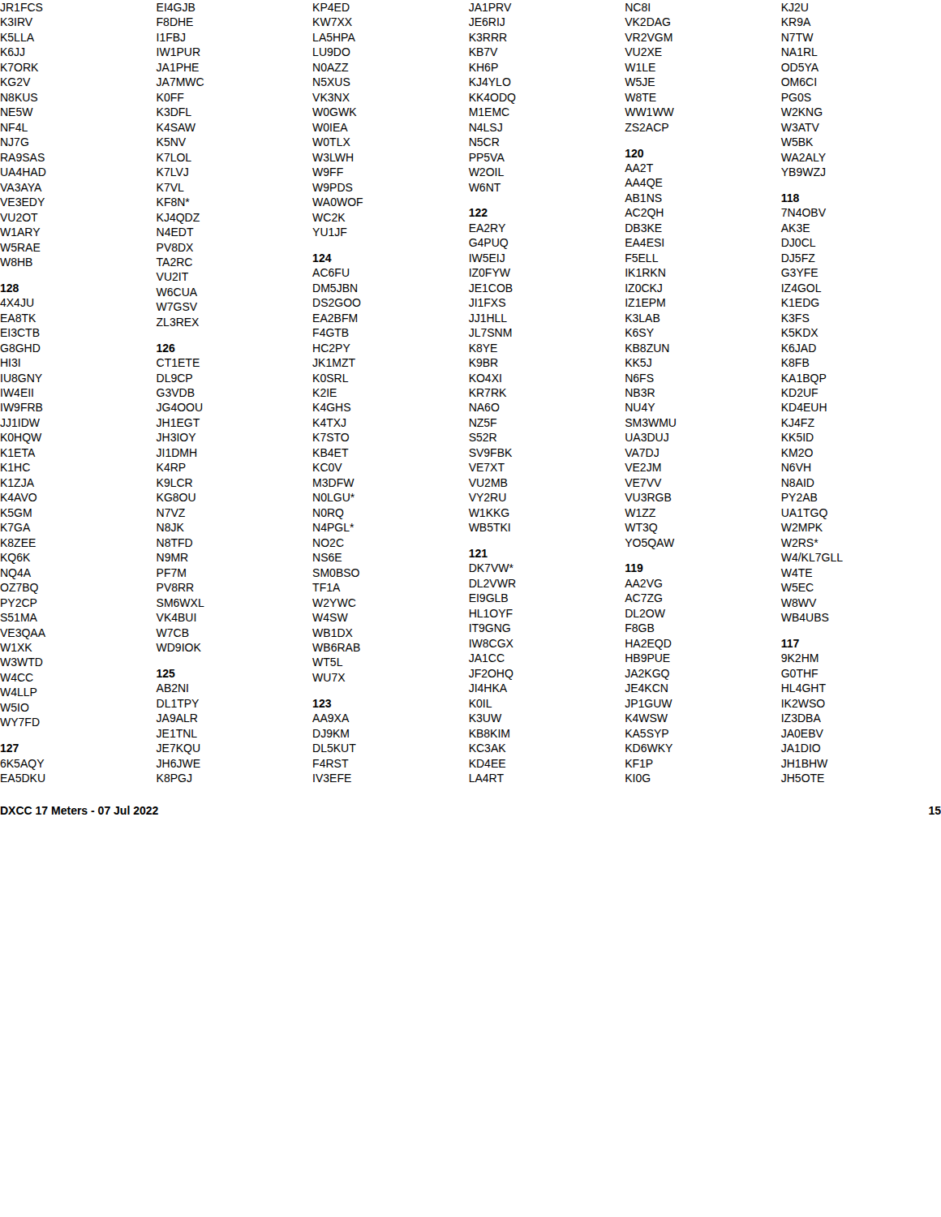JR1FCS
K3IRV
K5LLA
K6JJ
K7ORK
KG2V
N8KUS
NE5W
NF4L
NJ7G
RA9SAS
UA4HAD
VA3AYA
VE3EDY
VU2OT
W1ARY
W5RAE
W8HB
128
4X4JU
EA8TK
EI3CTB
G8GHD
HI3I
IU8GNY
IW4EII
IW9FRB
JJ1IDW
K0HQW
K1ETA
K1HC
K1ZJA
K4AVO
K5GM
K7GA
K8ZEE
KQ6K
NQ4A
OZ7BQ
PY2CP
S51MA
VE3QAA
W1XK
W3WTD
W4CC
W4LLP
W5IO
WY7FD
127
6K5AQY
EA5DKU
EI4GJB
F8DHE
I1FBJ
IW1PUR
JA1PHE
JA7MWC
K0FF
K3DFL
K4SAW
K5NV
K7LOL
K7LVJ
K7VL
KF8N*
KJ4QDZ
N4EDT
PV8DX
TA2RC
VU2IT
W6CUA
W7GSV
ZL3REX
126
CT1ETE
DL9CP
G3VDB
JG4OOU
JH1EGT
JH3IOY
JI1DMH
K4RP
K9LCR
KG8OU
N7VZ
N8JK
N8TFD
N9MR
PF7M
PV8RR
SM6WXL
VK4BUI
W7CB
WD9IOK
125
AB2NI
DL1TPY
JA9ALR
JE1TNL
JE7KQU
JH6JWE
K8PGJ
KP4ED
KW7XX
LA5HPA
LU9DO
N0AZZ
N5XUS
VK3NX
W0GWK
W0IEA
W0TLX
W3LWH
W9FF
W9PDS
WA0WOF
WC2K
YU1JF
124
AC6FU
DM5JBN
DS2GOO
EA2BFM
F4GTB
HC2PY
JK1MZT
K0SRL
K2IE
K4GHS
K4TXJ
K7STO
KB4ET
KC0V
M3DFW
N0LGU*
N0RQ
N4PGL*
NO2C
NS6E
SM0BSO
TF1A
W2YWC
W4SW
WB1DX
WB6RAB
WT5L
WU7X
123
AA9XA
DJ9KM
DL5KUT
F4RST
IV3EFE
JA1PRV
JE6RIJ
K3RRR
KB7V
KH6P
KJ4YLO
KK4ODQ
M1EMC
N4LSJ
N5CR
PP5VA
W2OIL
W6NT
122
EA2RY
G4PUQ
IW5EIJ
IZ0FYW
JE1COB
JI1FXS
JJ1HLL
JL7SNM
K8YE
K9BR
KO4XI
KR7RK
NA6O
NZ5F
S52R
SV9FBK
VE7XT
VU2MB
VY2RU
W1KKG
WB5TKI
121
DK7VW*
DL2VWR
EI9GLB
HL1OYF
IT9GNG
IW8CGX
JA1CC
JF2OHQ
JI4HKA
K0IL
K3UW
KB8KIM
KC3AK
KD4EE
LA4RT
NC8I
VK2DAG
VR2VGM
VU2XE
W1LE
W5JE
W8TE
WW1WW
ZS2ACP
120
AA2T
AA4QE
AB1NS
AC2QH
DB3KE
EA4ESI
F5ELL
IK1RKN
IZ0CKJ
IZ1EPM
K3LAB
K6SY
KB8ZUN
KK5J
N6FS
NB3R
NU4Y
SM3WMU
UA3DUJ
VA7DJ
VE2JM
VE7VV
VU3RGB
W1ZZ
WT3Q
YO5QAW
119
AA2VG
AC7ZG
DL2OW
F8GB
HA2EQD
HB9PUE
JA2KGQ
JE4KCN
JP1GUW
K4WSW
KA5SYP
KD6WKY
KF1P
KI0G
KJ2U
KR9A
N7TW
NA1RL
OD5YA
OM6CI
PG0S
W2KNG
W3ATV
W5BK
WA2ALY
YB9WZJ
118
7N4OBV
AK3E
DJ0CL
DJ5FZ
G3YFE
IZ4GOL
K1EDG
K3FS
K5KDX
K6JAD
K8FB
KA1BQP
KD2UF
KD4EUH
KJ4FZ
KK5ID
KM2O
N6VH
N8AID
PY2AB
UA1TGQ
W2MPK
W2RS*
W4/KL7GLL
W4TE
W5EC
W8WV
WB4UBS
117
9K2HM
G0THF
HL4GHT
IK2WSO
IZ3DBA
JA0EBV
JA1DIO
JH1BHW
JH5OTE
DXCC 17 Meters - 07 Jul 2022 15